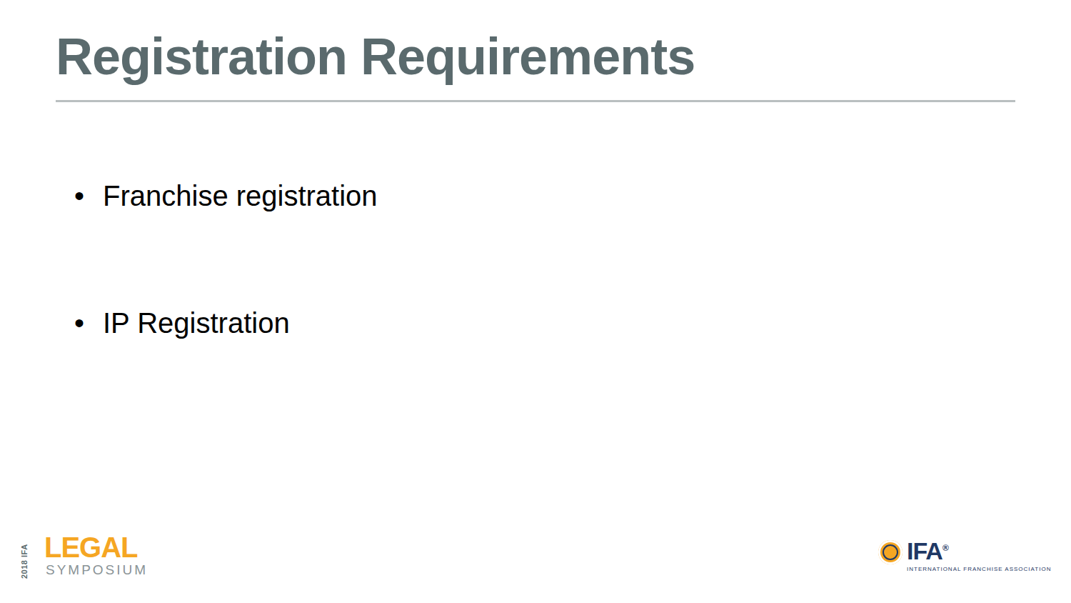Registration Requirements
Franchise registration
IP Registration
2018 IFA LEGAL SYMPOSIUM
IFA® INTERNATIONAL FRANCHISE ASSOCIATION